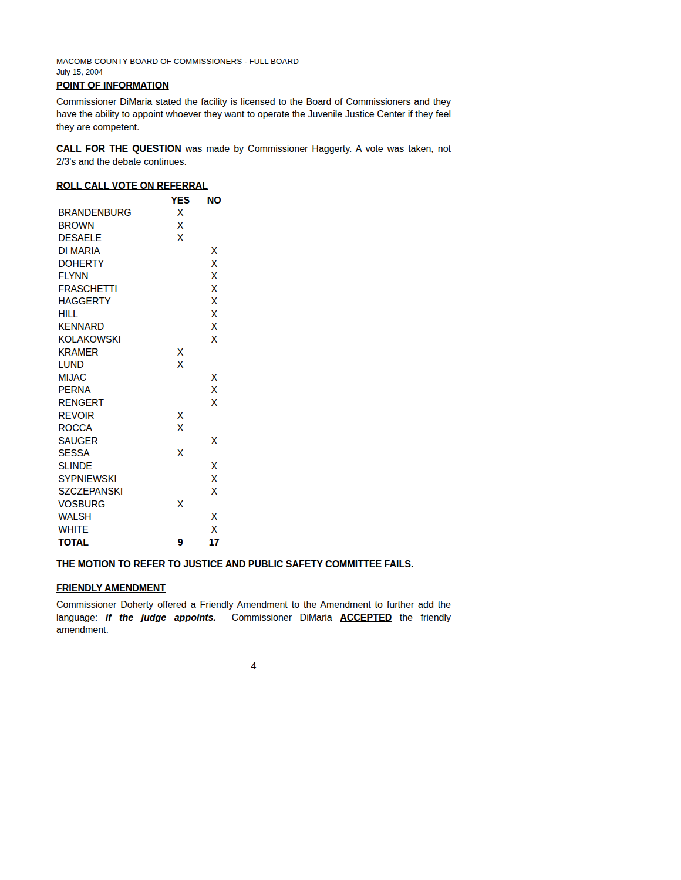MACOMB COUNTY BOARD OF COMMISSIONERS - FULL BOARD
July 15, 2004
POINT OF INFORMATION
Commissioner DiMaria stated the facility is licensed to the Board of Commissioners and they have the ability to appoint whoever they want to operate the Juvenile Justice Center if they feel they are competent.
CALL FOR THE QUESTION was made by Commissioner Haggerty. A vote was taken, not 2/3's and the debate continues.
ROLL CALL VOTE ON REFERRAL
| | YES | NO |
| --- | --- | --- |
| BRANDENBURG | X | |
| BROWN | X | |
| DESAELE | X | |
| DI MARIA | | X |
| DOHERTY | | X |
| FLYNN | | X |
| FRASCHETTI | | X |
| HAGGERTY | | X |
| HILL | | X |
| KENNARD | | X |
| KOLAKOWSKI | | X |
| KRAMER | X | |
| LUND | X | |
| MIJAC | | X |
| PERNA | | X |
| RENGERT | | X |
| REVOIR | X | |
| ROCCA | X | |
| SAUGER | | X |
| SESSA | X | |
| SLINDE | | X |
| SYPNIEWSKI | | X |
| SZCZEPANSKI | | X |
| VOSBURG | X | |
| WALSH | | X |
| WHITE | | X |
| TOTAL | 9 | 17 |
THE MOTION TO REFER TO JUSTICE AND PUBLIC SAFETY COMMITTEE FAILS.
FRIENDLY AMENDMENT
Commissioner Doherty offered a Friendly Amendment to the Amendment to further add the language: if the judge appoints. Commissioner DiMaria ACCEPTED the friendly amendment.
4